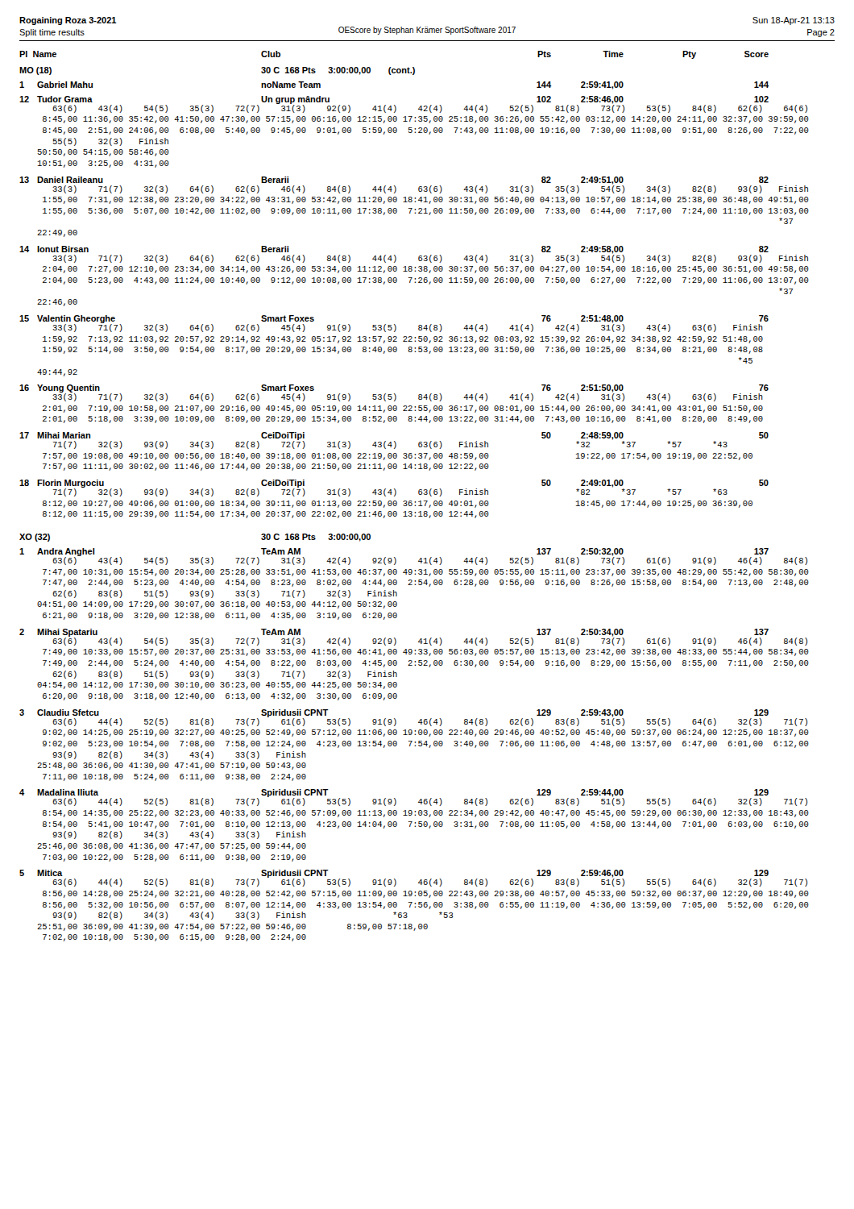Rogaining Roza 3-2021
Split time results
OEScore by Stephan Krämer SportSoftware 2017
Sun 18-Apr-21 13:13
Page 2
Pl Name
Club
Pts
Time
Pty
Score
MO (18)
30 C 168 Pts 3:00:00,00 (cont.)
1
Gabriel Mahu
noName Team
144
2:59:41,00
144
12
Tudor Grama
Un grup mândru
102
2:58:46,00
102
63(6) 43(4) 54(5) 35(3) 72(7) 31(3) 92(9) 41(4) 42(4) 44(4) 52(5) 81(8) 73(7) 53(5) 84(8) 62(6) 64(6) 8:45,00 11:36,00 35:42,00 41:50,00 47:30,00 57:15,00 06:16,00 12:15,00 17:35,00 25:18,00 36:26,00 55:42,00 03:12,00 14:20,00 24:11,00 32:37,00 39:59,00 8:45,00 2:51,00 24:06,00 6:08,00 5:40,00 9:45,00 9:01,00 5:59,00 5:20,00 7:43,00 11:08,00 19:16,00 7:30,00 11:08,00 9:51,00 8:26,00 7:22,00 55(5) 32(3) Finish 50:50,00 54:15,00 58:46,00 10:51,00 3:25,00 4:31,00
13
Daniel Raileanu
Berarii
82
2:49:51,00
82
33(3) 71(7) 32(3) 64(6) 62(6) 46(4) 84(8) 44(4) 63(6) 43(4) 31(3) 35(3) 54(5) 34(3) 82(8) 93(9) Finish 1:55,00 7:31,00 12:38,00 23:20,00 34:22,00 43:31,00 53:42,00 11:20,00 18:41,00 30:31,00 56:40,00 04:13,00 10:57,00 18:14,00 25:38,00 36:48,00 49:51,00 1:55,00 5:36,00 5:07,00 10:42,00 11:02,00 9:09,00 10:11,00 17:38,00 7:21,00 11:50,00 26:09,00 7:33,00 6:44,00 7:17,00 7:24,00 11:10,00 13:03,00 *37 22:49,00
14
Ionut Birsan
Berarii
82
2:49:58,00
82
33(3) 71(7) 32(3) 64(6) 62(6) 46(4) 84(8) 44(4) 63(6) 43(4) 31(3) 35(3) 54(5) 34(3) 82(8) 93(9) Finish 2:04,00 7:27,00 12:10,00 23:34,00 34:14,00 43:26,00 53:34,00 11:12,00 18:38,00 30:37,00 56:37,00 04:27,00 10:54,00 18:16,00 25:45,00 36:51,00 49:58,00 2:04,00 5:23,00 4:43,00 11:24,00 10:40,00 9:12,00 10:08,00 17:38,00 7:26,00 11:59,00 26:00,00 7:50,00 6:27,00 7:22,00 7:29,00 11:06,00 13:07,00 *37 22:46,00
15
Valentin Gheorghe
Smart Foxes
76
2:51:48,00
76
33(3) 71(7) 32(3) 64(6) 62(6) 45(4) 91(9) 53(5) 84(8) 44(4) 41(4) 42(4) 31(3) 43(4) 63(6) Finish 1:59,92 7:13,92 11:03,92 20:57,92 29:14,92 49:43,92 05:17,92 13:57,92 22:50,92 36:13,92 08:03,92 15:39,92 26:04,92 34:38,92 42:59,92 51:48,00 1:59,92 5:14,00 3:50,00 9:54,00 8:17,00 20:29,00 15:34,00 8:40,00 8:53,00 13:23,00 31:50,00 7:36,00 10:25,00 8:34,00 8:21,00 8:48,08 *45 49:44,92
16
Young Quentin
Smart Foxes
76
2:51:50,00
76
33(3) 71(7) 32(3) 64(6) 62(6) 45(4) 91(9) 53(5) 84(8) 44(4) 41(4) 42(4) 31(3) 43(4) 63(6) Finish 2:01,00 7:19,00 10:58,00 21:07,00 29:16,00 49:45,00 05:19,00 14:11,00 22:55,00 36:17,00 08:01,00 15:44,00 26:00,00 34:41,00 43:01,00 51:50,00 2:01,00 5:18,00 3:39,00 10:09,00 8:09,00 20:29,00 15:34,00 8:52,00 8:44,00 13:22,00 31:44,00 7:43,00 10:16,00 8:41,00 8:20,00 8:49,00
17
Mihai Marian
CeiDoiTipi
50
2:48:59,00
50
71(7) 32(3) 93(9) 34(3) 82(8) 72(7) 31(3) 43(4) 63(6) Finish *32 *37 *57 *43 7:57,00 19:08,00 49:10,00 00:56,00 18:40,00 39:18,00 01:08,00 22:19,00 36:37,00 48:59,00 19:22,00 17:54,00 19:19,00 22:52,00 7:57,00 11:11,00 30:02,00 11:46,00 17:44,00 20:38,00 21:50,00 21:11,00 14:18,00 12:22,00
18
Florin Murgociu
CeiDoiTipi
50
2:49:01,00
50
71(7) 32(3) 93(9) 34(3) 82(8) 72(7) 31(3) 43(4) 63(6) Finish *82 *37 *57 *63 8:12,00 19:27,00 49:06,00 01:00,00 18:34,00 39:11,00 01:13,00 22:59,00 36:17,00 49:01,00 18:45,00 17:44,00 19:25,00 36:39,00 8:12,00 11:15,00 29:39,00 11:54,00 17:34,00 20:37,00 22:02,00 21:46,00 13:18,00 12:44,00
XO (32)
30 C 168 Pts 3:00:00,00
1
Andra Anghel
TeAm AM
137
2:50:32,00
137
63(6) 43(4) 54(5) 35(3) 72(7) 31(3) 42(4) 92(9) 41(4) 44(4) 52(5) 81(8) 73(7) 61(6) 91(9) 46(4) 84(8) 7:47,00 10:31,00 15:54,00 20:34,00 25:28,00 33:51,00 41:53,00 46:37,00 49:31,00 55:59,00 05:55,00 15:11,00 23:37,00 39:35,00 48:29,00 55:42,00 58:30,00 7:47,00 2:44,00 5:23,00 4:40,00 4:54,00 8:23,00 8:02,00 4:44,00 2:54,00 6:28,00 9:56,00 9:16,00 8:26,00 15:58,00 8:54,00 7:13,00 2:48,00 62(6) 83(8) 51(5) 93(9) 33(3) 71(7) 32(3) Finish 04:51,00 14:09,00 17:29,00 30:07,00 36:18,00 40:53,00 44:12,00 50:32,00 6:21,00 9:18,00 3:20,00 12:38,00 6:11,00 4:35,00 3:19,00 6:20,00
2
Mihai Spatariu
TeAm AM
137
2:50:34,00
137
63(6) 43(4) 54(5) 35(3) 72(7) 31(3) 42(4) 92(9) 41(4) 44(4) 52(5) 81(8) 73(7) 61(6) 91(9) 46(4) 84(8) 7:49,00 10:33,00 15:57,00 20:37,00 25:31,00 33:53,00 41:56,00 46:41,00 49:33,00 56:03,00 05:57,00 15:13,00 23:42,00 39:38,00 48:33,00 55:44,00 58:34,00 7:49,00 2:44,00 5:24,00 4:40,00 4:54,00 8:22,00 8:03,00 4:45,00 2:52,00 6:30,00 9:54,00 9:16,00 8:29,00 15:56,00 8:55,00 7:11,00 2:50,00 62(6) 83(8) 51(5) 93(9) 33(3) 71(7) 32(3) Finish 04:54,00 14:12,00 17:30,00 30:10,00 36:23,00 40:55,00 44:25,00 50:34,00 6:20,00 9:18,00 3:18,00 12:40,00 6:13,00 4:32,00 3:30,00 6:09,00
3
Claudiu Sfetcu
Spiridusii CPNT
129
2:59:43,00
129
63(6) 44(4) 52(5) 81(8) 73(7) 61(6) 53(5) 91(9) 46(4) 84(8) 62(6) 83(8) 51(5) 55(5) 64(6) 32(3) 71(7) 9:02,00 14:25,00 25:19,00 32:27,00 40:25,00 52:49,00 57:12,00 11:06,00 19:00,00 22:40,00 29:46,00 40:52,00 45:40,00 59:37,00 06:24,00 12:25,00 18:37,00 9:02,00 5:23,00 10:54,00 7:08,00 7:58,00 12:24,00 4:23,00 13:54,00 7:54,00 3:40,00 7:06,00 11:06,00 4:48,00 13:57,00 6:47,00 6:01,00 6:12,00 93(9) 82(8) 34(3) 43(4) 33(3) Finish 25:48,00 36:06,00 41:30,00 47:41,00 57:19,00 59:43,00 7:11,00 10:18,00 5:24,00 6:11,00 9:38,00 2:24,00
4
Madalina Iliuta
Spiridusii CPNT
129
2:59:44,00
129
63(6) 44(4) 52(5) 81(8) 73(7) 61(6) 53(5) 91(9) 46(4) 84(8) 62(6) 83(8) 51(5) 55(5) 64(6) 32(3) 71(7) 8:54,00 14:35,00 25:22,00 32:23,00 40:33,00 52:46,00 57:09,00 11:13,00 19:03,00 22:34,00 29:42,00 40:47,00 45:45,00 59:29,00 06:30,00 12:33,00 18:43,00 8:54,00 5:41,00 10:47,00 7:01,00 8:10,00 12:13,00 4:23,00 14:04,00 7:50,00 3:31,00 7:08,00 11:05,00 4:58,00 13:44,00 7:01,00 6:03,00 6:10,00 93(9) 82(8) 34(3) 43(4) 33(3) Finish 25:46,00 36:08,00 41:36,00 47:47,00 57:25,00 59:44,00 7:03,00 10:22,00 5:28,00 6:11,00 9:38,00 2:19,00
5
Mitica
Spiridusii CPNT
129
2:59:46,00
129
63(6) 44(4) 52(5) 81(8) 73(7) 61(6) 53(5) 91(9) 46(4) 84(8) 62(6) 83(8) 51(5) 55(5) 64(6) 32(3) 71(7) 8:56,00 14:28,00 25:24,00 32:21,00 40:28,00 52:42,00 57:15,00 11:09,00 19:05,00 22:43,00 29:38,00 40:57,00 45:33,00 59:32,00 06:37,00 12:29,00 18:49,00 8:56,00 5:32,00 10:56,00 6:57,00 8:07,00 12:14,00 4:33,00 13:54,00 7:56,00 3:38,00 6:55,00 11:19,00 4:36,00 13:59,00 7:05,00 5:52,00 6:20,00 93(9) 82(8) 34(3) 43(4) 33(3) Finish *63 *53 25:51,00 36:09,00 41:39,00 47:54,00 57:22,00 59:46,00 8:59,00 57:18,00 7:02,00 10:18,00 5:30,00 6:15,00 9:28,00 2:24,00